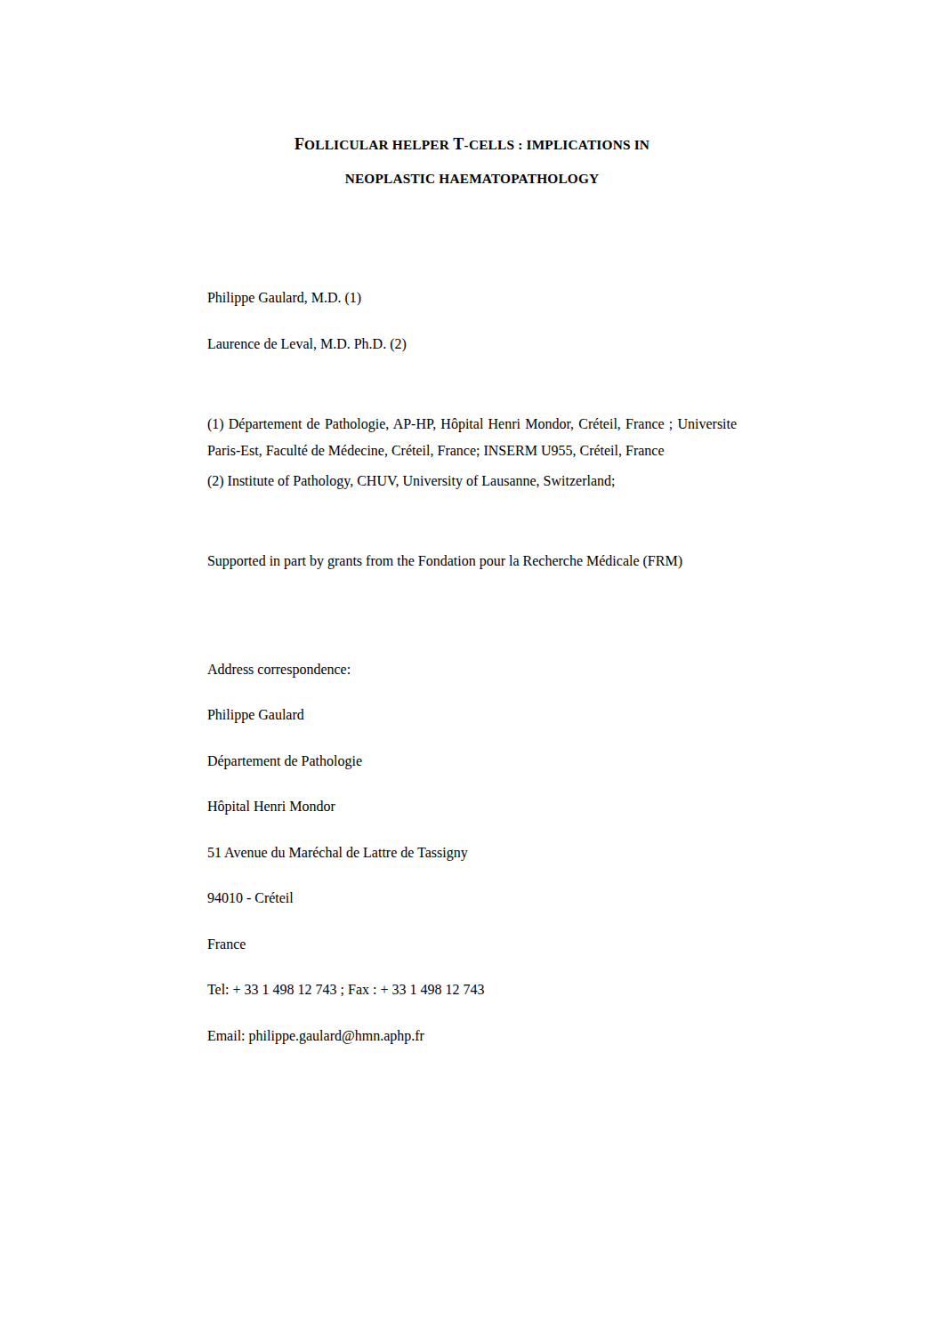FOLLICULAR HELPER T-CELLS : IMPLICATIONS IN
NEOPLASTIC HAEMATOPATHOLOGY
Philippe Gaulard, M.D. (1)
Laurence de Leval, M.D. Ph.D. (2)
(1) Département de Pathologie, AP-HP, Hôpital Henri Mondor, Créteil, France ; Universite Paris-Est, Faculté de Médecine, Créteil, France; INSERM U955, Créteil, France
(2) Institute of Pathology, CHUV, University of Lausanne, Switzerland;
Supported in part by grants from the Fondation pour la Recherche Médicale (FRM)
Address correspondence:
Philippe Gaulard
Département de Pathologie
Hôpital Henri Mondor
51 Avenue du Maréchal de Lattre de Tassigny
94010 - Créteil
France
Tel: + 33 1 498 12 743 ; Fax : + 33 1 498 12 743
Email: philippe.gaulard@hmn.aphp.fr